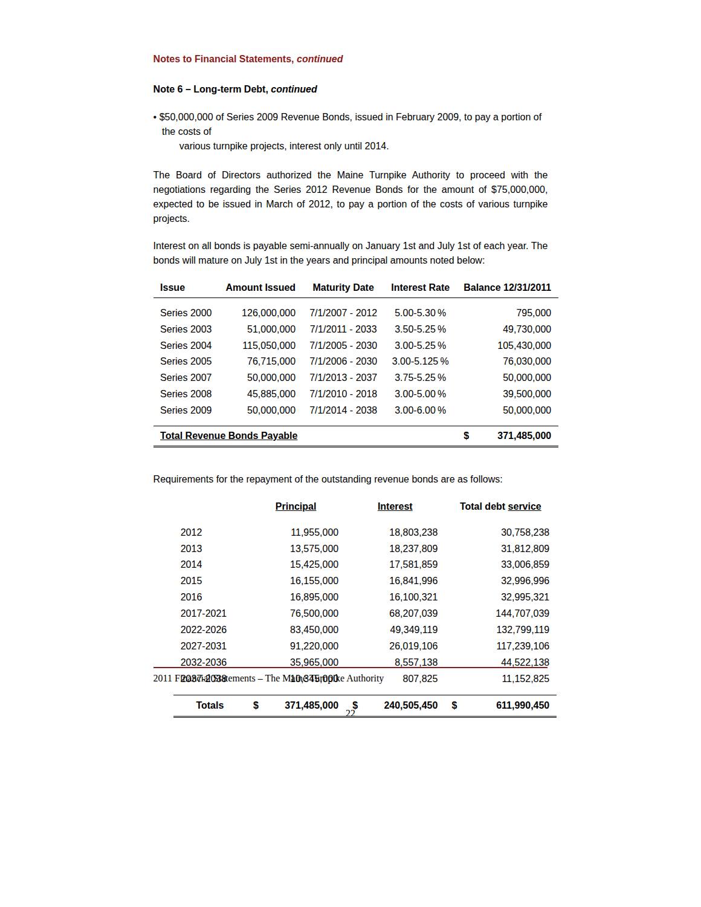Notes to Financial Statements, continued
Note 6 – Long-term Debt, continued
• $50,000,000 of Series 2009 Revenue Bonds, issued in February 2009, to pay a portion of the costs of various turnpike projects, interest only until 2014.
The Board of Directors authorized the Maine Turnpike Authority to proceed with the negotiations regarding the Series 2012 Revenue Bonds for the amount of $75,000,000, expected to be issued in March of 2012, to pay a portion of the costs of various turnpike projects.
Interest on all bonds is payable semi-annually on January 1st and July 1st of each year. The bonds will mature on July 1st in the years and principal amounts noted below:
| Issue | Amount Issued | Maturity Date | Interest Rate | Balance 12/31/2011 |
| --- | --- | --- | --- | --- |
| Series 2000 | 126,000,000 | 7/1/2007 - 2012 | 5.00-5.30 % | | 795,000 |
| Series 2003 | 51,000,000 | 7/1/2011 - 2033 | 3.50-5.25 % | | 49,730,000 |
| Series 2004 | 115,050,000 | 7/1/2005 - 2030 | 3.00-5.25 % | | 105,430,000 |
| Series 2005 | 76,715,000 | 7/1/2006 - 2030 | 3.00-5.125 % | | 76,030,000 |
| Series 2007 | 50,000,000 | 7/1/2013 - 2037 | 3.75-5.25 % | | 50,000,000 |
| Series 2008 | 45,885,000 | 7/1/2010 - 2018 | 3.00-5.00 % | | 39,500,000 |
| Series 2009 | 50,000,000 | 7/1/2014 - 2038 | 3.00-6.00 % | | 50,000,000 |
| Total Revenue Bonds Payable | $ | 371,485,000 |
Requirements for the repayment of the outstanding revenue bonds are as follows:
| | Principal | Interest | Total debt service |
| --- | --- | --- | --- |
| 2012 | | 11,955,000 | | 18,803,238 | | 30,758,238 |
| 2013 | | 13,575,000 | | 18,237,809 | | 31,812,809 |
| 2014 | | 15,425,000 | | 17,581,859 | | 33,006,859 |
| 2015 | | 16,155,000 | | 16,841,996 | | 32,996,996 |
| 2016 | | 16,895,000 | | 16,100,321 | | 32,995,321 |
| 2017-2021 | | 76,500,000 | | 68,207,039 | | 144,707,039 |
| 2022-2026 | | 83,450,000 | | 49,349,119 | | 132,799,119 |
| 2027-2031 | | 91,220,000 | | 26,019,106 | | 117,239,106 |
| 2032-2036 | | 35,965,000 | | 8,557,138 | | 44,522,138 |
| 2037-2038 | | 10,345,000 | | 807,825 | | 11,152,825 |
| Totals | $ | 371,485,000 | $ | 240,505,450 | $ | 611,990,450 |
2011 Financial Statements – The Maine Turnpike Authority
22